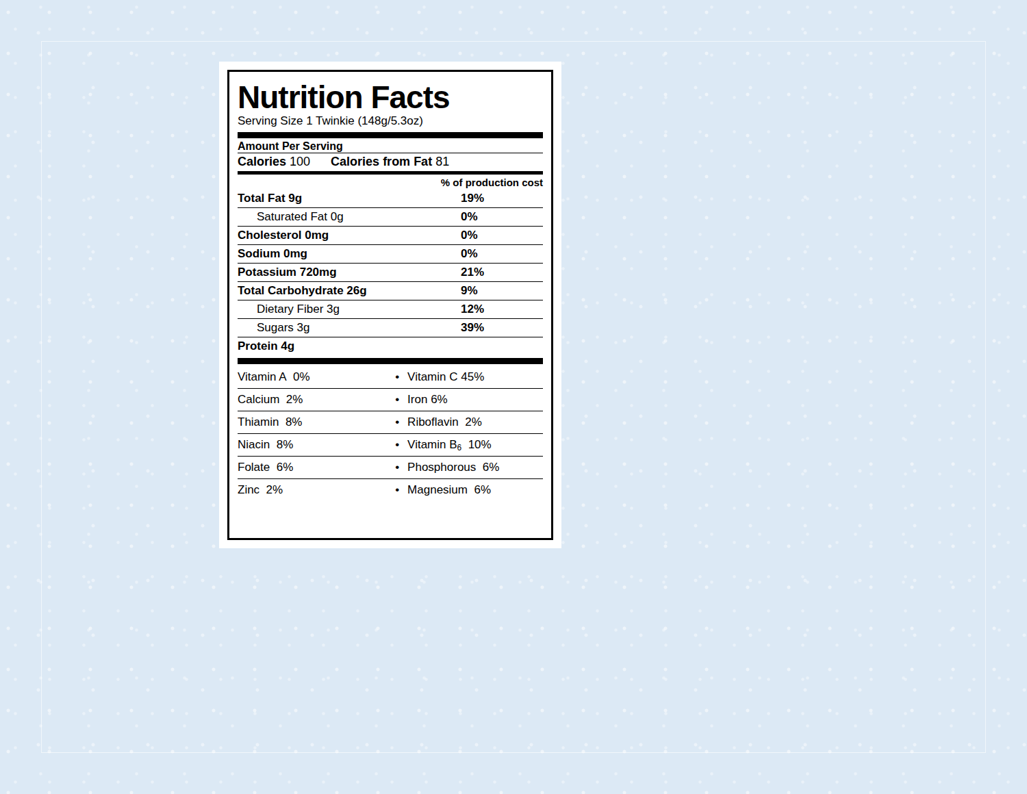Nutrition Facts
Serving Size 1 Twinkie (148g/5.3oz)
Amount Per Serving
Calories 100 Calories from Fat 81
% of production cost
| Total Fat 9g | 19% |
| Saturated Fat 0g | 0% |
| Cholesterol 0mg | 0% |
| Sodium 0mg | 0% |
| Potassium 720mg | 21% |
| Total Carbohydrate 26g | 9% |
| Dietary Fiber 3g | 12% |
| Sugars 3g | 39% |
| Protein 4g | |
| Vitamin A 0% | • Vitamin C 45% |
| Calcium 2% | • Iron 6% |
| Thiamin 8% | • Riboflavin 2% |
| Niacin 8% | • Vitamin B 6 10% |
| Folate 6% | • Phosphorous 6% |
| Zinc 2% | • Magnesium 6% |